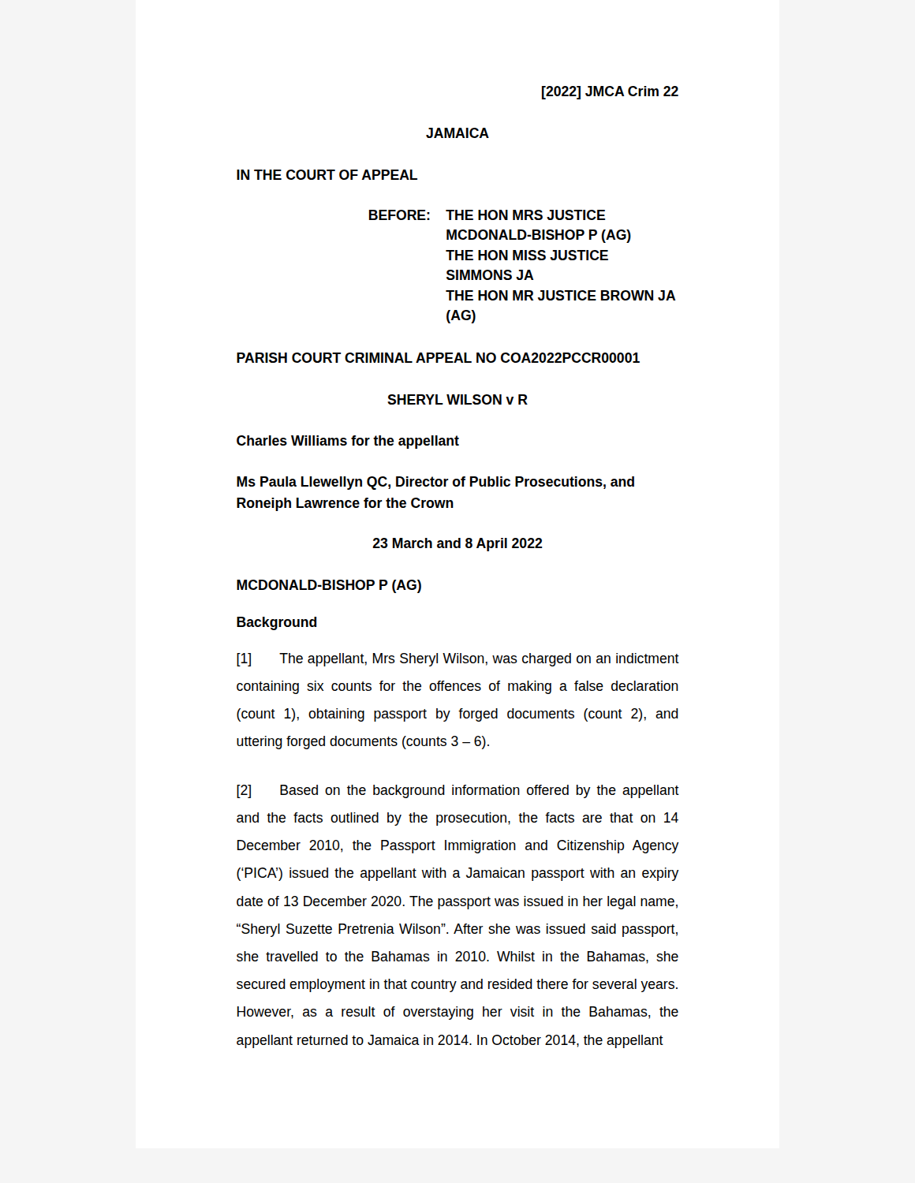[2022] JMCA Crim 22
JAMAICA
IN THE COURT OF APPEAL
| BEFORE: | THE HON MRS JUSTICE MCDONALD-BISHOP P (AG) THE HON MISS JUSTICE SIMMONS JA THE HON MR JUSTICE BROWN JA (AG) |
PARISH COURT CRIMINAL APPEAL NO COA2022PCCR00001
SHERYL WILSON v R
Charles Williams for the appellant
Ms Paula Llewellyn QC, Director of Public Prosecutions, and Roneiph Lawrence for the Crown
23 March and 8 April 2022
MCDONALD-BISHOP P (AG)
Background
[1] The appellant, Mrs Sheryl Wilson, was charged on an indictment containing six counts for the offences of making a false declaration (count 1), obtaining passport by forged documents (count 2), and uttering forged documents (counts 3 – 6).
[2] Based on the background information offered by the appellant and the facts outlined by the prosecution, the facts are that on 14 December 2010, the Passport Immigration and Citizenship Agency (‘PICA’) issued the appellant with a Jamaican passport with an expiry date of 13 December 2020. The passport was issued in her legal name, “Sheryl Suzette Pretrenia Wilson”. After she was issued said passport, she travelled to the Bahamas in 2010. Whilst in the Bahamas, she secured employment in that country and resided there for several years. However, as a result of overstaying her visit in the Bahamas, the appellant returned to Jamaica in 2014. In October 2014, the appellant